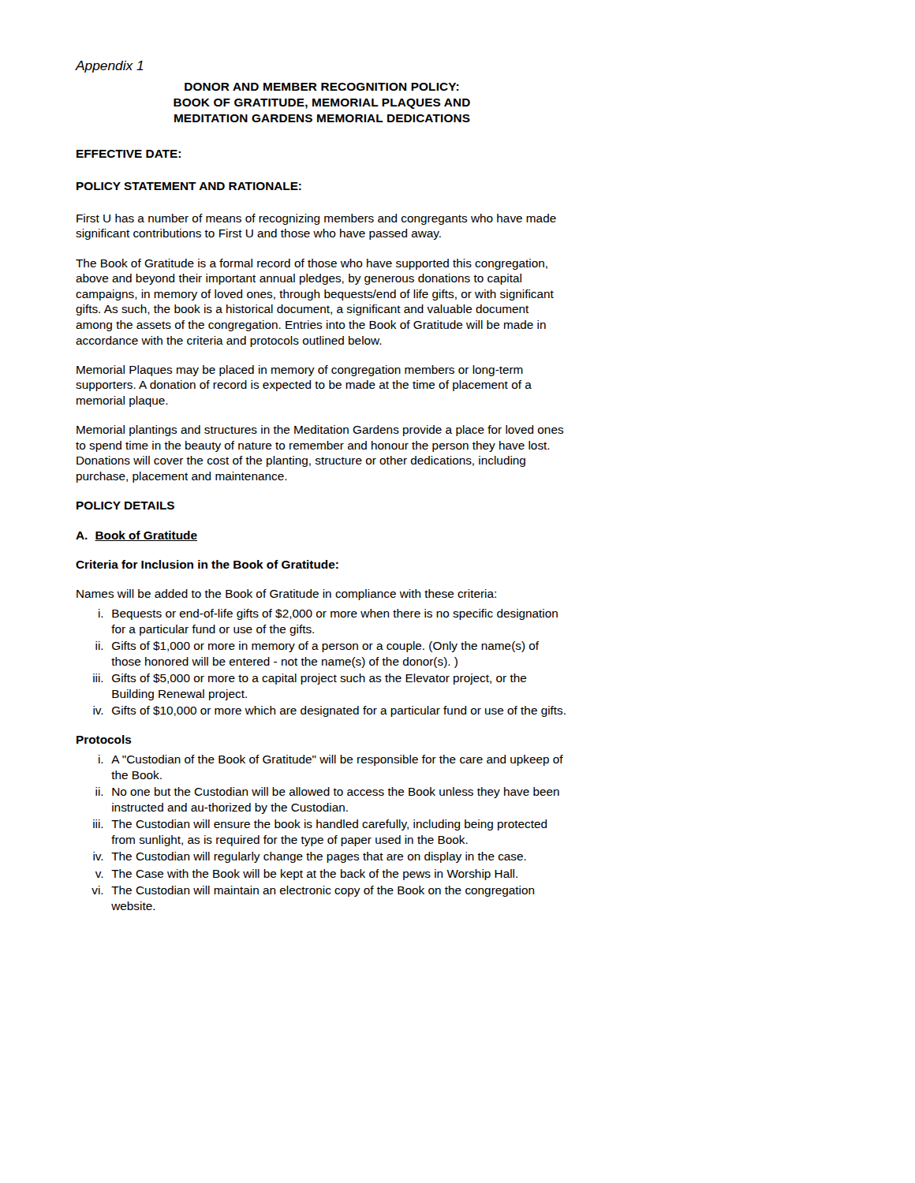Appendix 1
DONOR AND MEMBER RECOGNITION POLICY:
BOOK OF GRATITUDE, MEMORIAL PLAQUES AND
MEDITATION GARDENS MEMORIAL DEDICATIONS
EFFECTIVE DATE:
POLICY STATEMENT AND RATIONALE:
First U has a number of means of recognizing members and congregants who have made significant contributions to First U and those who have passed away.
The Book of Gratitude is a formal record of those who have supported this congregation, above and beyond their important annual pledges, by generous donations to capital campaigns, in memory of loved ones, through bequests/end of life gifts, or with significant gifts. As such, the book is a historical document, a significant and valuable document among the assets of the congregation. Entries into the Book of Gratitude will be made in accordance with the criteria and protocols outlined below.
Memorial Plaques may be placed in memory of congregation members or long-term supporters. A donation of record is expected to be made at the time of placement of a memorial plaque.
Memorial plantings and structures in the Meditation Gardens provide a place for loved ones to spend time in the beauty of nature to remember and honour the person they have lost. Donations will cover the cost of the planting, structure or other dedications, including purchase, placement and maintenance.
POLICY DETAILS
A. Book of Gratitude
Criteria for Inclusion in the Book of Gratitude:
Names will be added to the Book of Gratitude in compliance with these criteria:
Bequests or end-of-life gifts of $2,000 or more when there is no specific designation for a particular fund or use of the gifts.
Gifts of $1,000 or more in memory of a person or a couple. (Only the name(s) of those honored will be entered - not the name(s) of the donor(s). )
Gifts of $5,000 or more to a capital project such as the Elevator project, or the Building Renewal project.
Gifts of $10,000 or more which are designated for a particular fund or use of the gifts.
Protocols
A "Custodian of the Book of Gratitude" will be responsible for the care and upkeep of the Book.
No one but the Custodian will be allowed to access the Book unless they have been instructed and au-thorized by the Custodian.
The Custodian will ensure the book is handled carefully, including being protected from sunlight, as is required for the type of paper used in the Book.
The Custodian will regularly change the pages that are on display in the case.
The Case with the Book will be kept at the back of the pews in Worship Hall.
The Custodian will maintain an electronic copy of the Book on the congregation website.